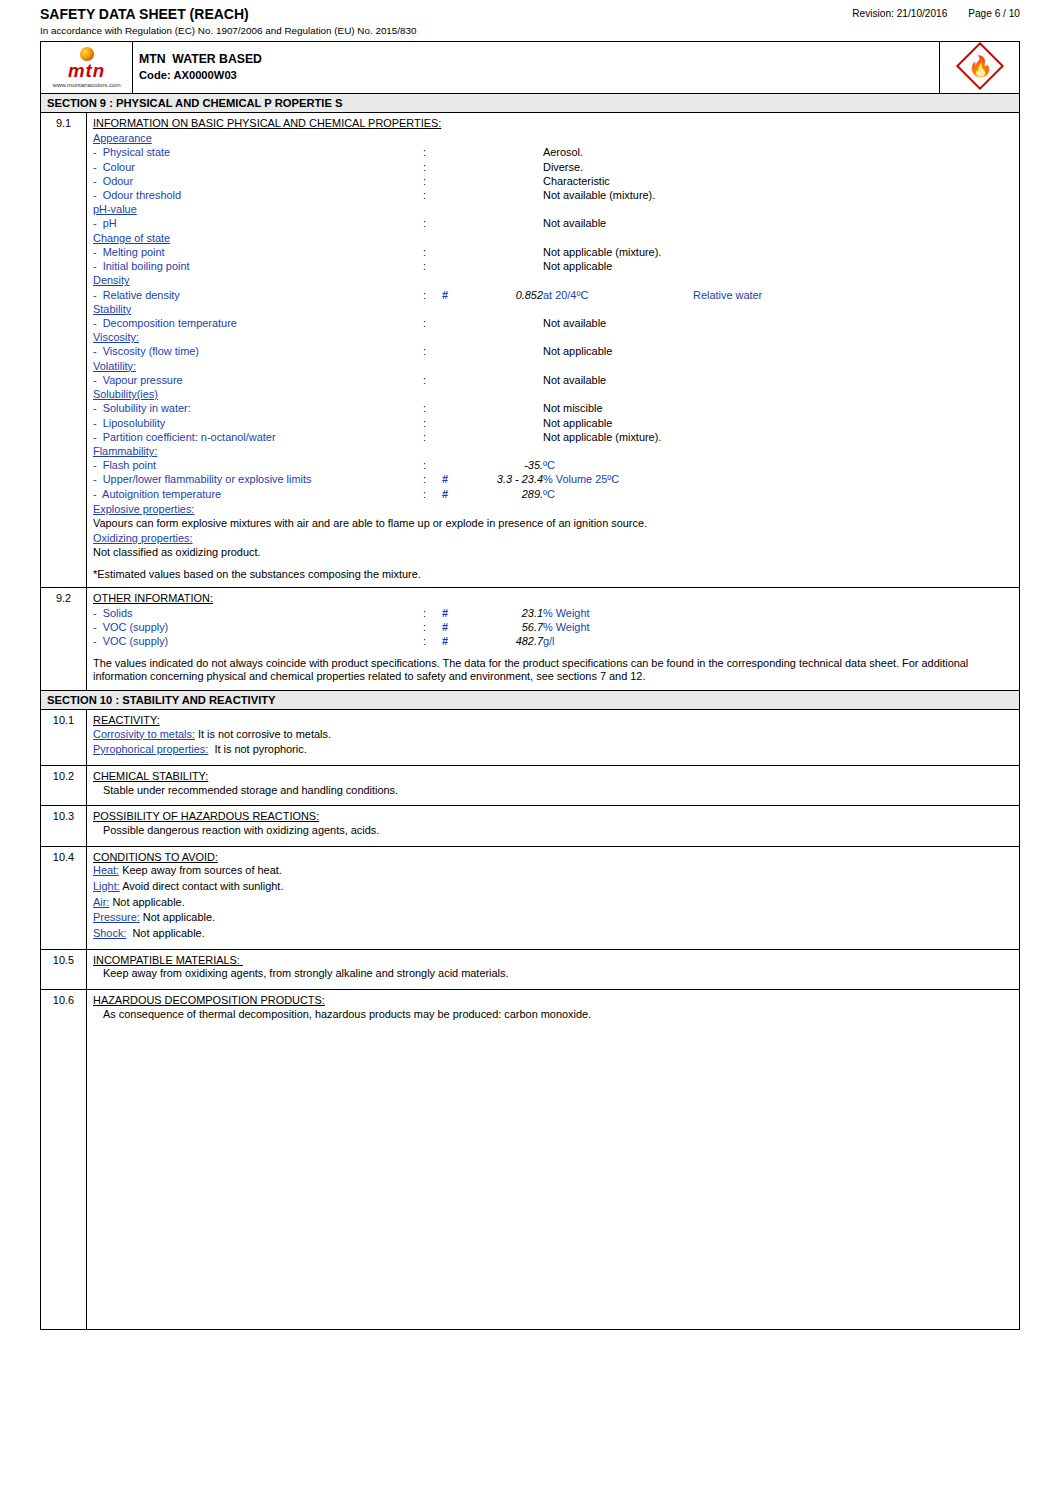SAFETY DATA SHEET (REACH)
In accordance with Regulation (EC) No. 1907/2006 and Regulation (EU) No. 2015/830
Revision: 21/10/2016 Page 6 / 10
| mtn www.montanacolors.com | MTN WATER BASED Code: AX0000W03 | 🔥 |
SECTION 9 : PHYSICAL AND CHEMICAL P ROPERTIE S
| 9.1 | INFORMATION ON BASIC PHYSICAL AND CHEMICAL PROPERTIES: / Appearance / / / / / / / - Physical state / : / / / Aerosol. / / / - Colour / : / / / Diverse. / / / - Odour / : / / / Characteristic / / / - Odour threshold / : / / / Not available (mixture). / / / pH-value / / / / / / / - pH / : / / / Not available / / / Change of state / / / / / / / - Melting point / : / / / Not applicable (mixture). / / / - Initial boiling point / : / / / Not applicable / / / Density / / / / / / / - Relative density / : / # / 0.852 / at 20/4ºC / Relative water / / Stability / / / / / / / - Decomposition temperature / : / / / Not available / / / Viscosity: / / / / / / / - Viscosity (flow time) / : / / / Not applicable / / / Volatility: / / / / / / / - Vapour pressure / : / / / Not available / / / Solubility(ies) / / / / / / / - Solubility in water: / : / / / Not miscible / / / - Liposolubility / : / / / Not applicable / / / - Partition coefficient: n-octanol/water / : / / / Not applicable (mixture). / / / Flammability: / / / / / / / - Flash point / : / / -35. / ºC / / / - Upper/lower flammability or explosive limits / : / # / 3.3 - 23.4 / % Volume 25ºC / / / - Autoignition temperature / : / # / 289. / ºC / / Explosive properties: Vapours can form explosive mixtures with air and are able to flame up or explode in presence of an ignition source. Oxidizing properties: Not classified as oxidizing product. *Estimated values based on the substances composing the mixture. |
| 9.2 | OTHER INFORMATION: / - Solids / : / # / 23.1 / % Weight / / / - VOC (supply) / : / # / 56.7 / % Weight / / / - VOC (supply) / : / # / 482.7 / g/l / / The values indicated do not always coincide with product specifications. The data for the product specifications can be found in the corresponding technical data sheet. For additional information concerning physical and chemical properties related to safety and environment, see sections 7 and 12. |
SECTION 10 : STABILITY AND REACTIVITY
| 10.1 | REACTIVITY: Corrosivity to metals: It is not corrosive to metals. Pyrophorical properties: It is not pyrophoric. |
| 10.2 | CHEMICAL STABILITY: Stable under recommended storage and handling conditions. |
| 10.3 | POSSIBILITY OF HAZARDOUS REACTIONS: Possible dangerous reaction with oxidizing agents, acids. |
| 10.4 | CONDITIONS TO AVOID: Heat: Keep away from sources of heat. Light: Avoid direct contact with sunlight. Air: Not applicable. Pressure: Not applicable. Shock: Not applicable. |
| 10.5 | INCOMPATIBLE MATERIALS: Keep away from oxidixing agents, from strongly alkaline and strongly acid materials. |
| 10.6 | HAZARDOUS DECOMPOSITION PRODUCTS: As consequence of thermal decomposition, hazardous products may be produced: carbon monoxide. |